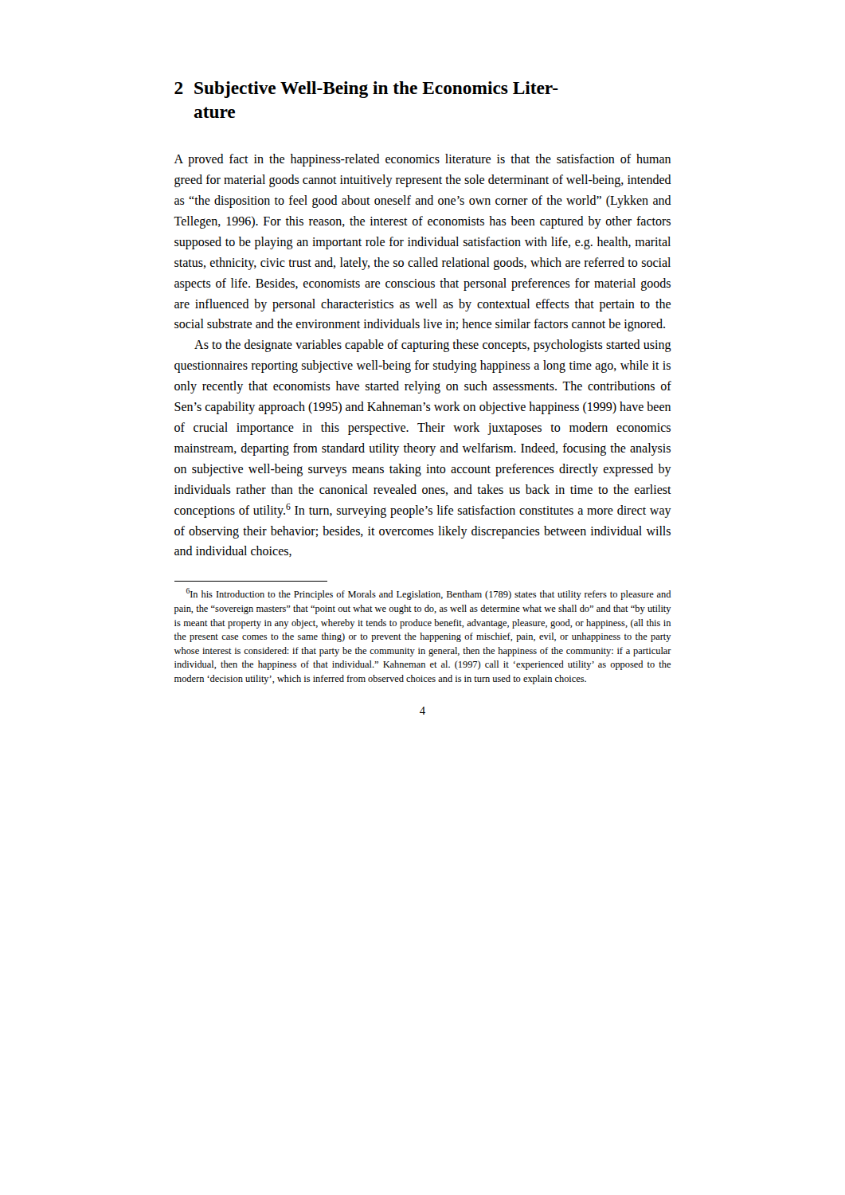2 Subjective Well-Being in the Economics Liter-
ature
A proved fact in the happiness-related economics literature is that the satisfaction of human greed for material goods cannot intuitively represent the sole determinant of well-being, intended as “the disposition to feel good about oneself and one’s own corner of the world” (Lykken and Tellegen, 1996). For this reason, the interest of economists has been captured by other factors supposed to be playing an important role for individual satisfaction with life, e.g. health, marital status, ethnicity, civic trust and, lately, the so called relational goods, which are referred to social aspects of life. Besides, economists are conscious that personal preferences for material goods are influenced by personal characteristics as well as by contextual effects that pertain to the social substrate and the environment individuals live in; hence similar factors cannot be ignored.
As to the designate variables capable of capturing these concepts, psychologists started using questionnaires reporting subjective well-being for studying happiness a long time ago, while it is only recently that economists have started relying on such assessments. The contributions of Sen’s capability approach (1995) and Kahneman’s work on objective happiness (1999) have been of crucial importance in this perspective. Their work juxtaposes to modern economics mainstream, departing from standard utility theory and welfarism. Indeed, focusing the analysis on subjective well-being surveys means taking into account preferences directly expressed by individuals rather than the canonical revealed ones, and takes us back in time to the earliest conceptions of utility.6 In turn, surveying people’s life satisfaction constitutes a more direct way of observing their behavior; besides, it overcomes likely discrepancies between individual wills and individual choices,
6 In his Introduction to the Principles of Morals and Legislation, Bentham (1789) states that utility refers to pleasure and pain, the “sovereign masters” that “point out what we ought to do, as well as determine what we shall do” and that “by utility is meant that property in any object, whereby it tends to produce benefit, advantage, pleasure, good, or happiness, (all this in the present case comes to the same thing) or to prevent the happening of mischief, pain, evil, or unhappiness to the party whose interest is considered: if that party be the community in general, then the happiness of the community: if a particular individual, then the happiness of that individual.” Kahneman et al. (1997) call it ‘experienced utility’ as opposed to the modern ‘decision utility’, which is inferred from observed choices and is in turn used to explain choices.
4